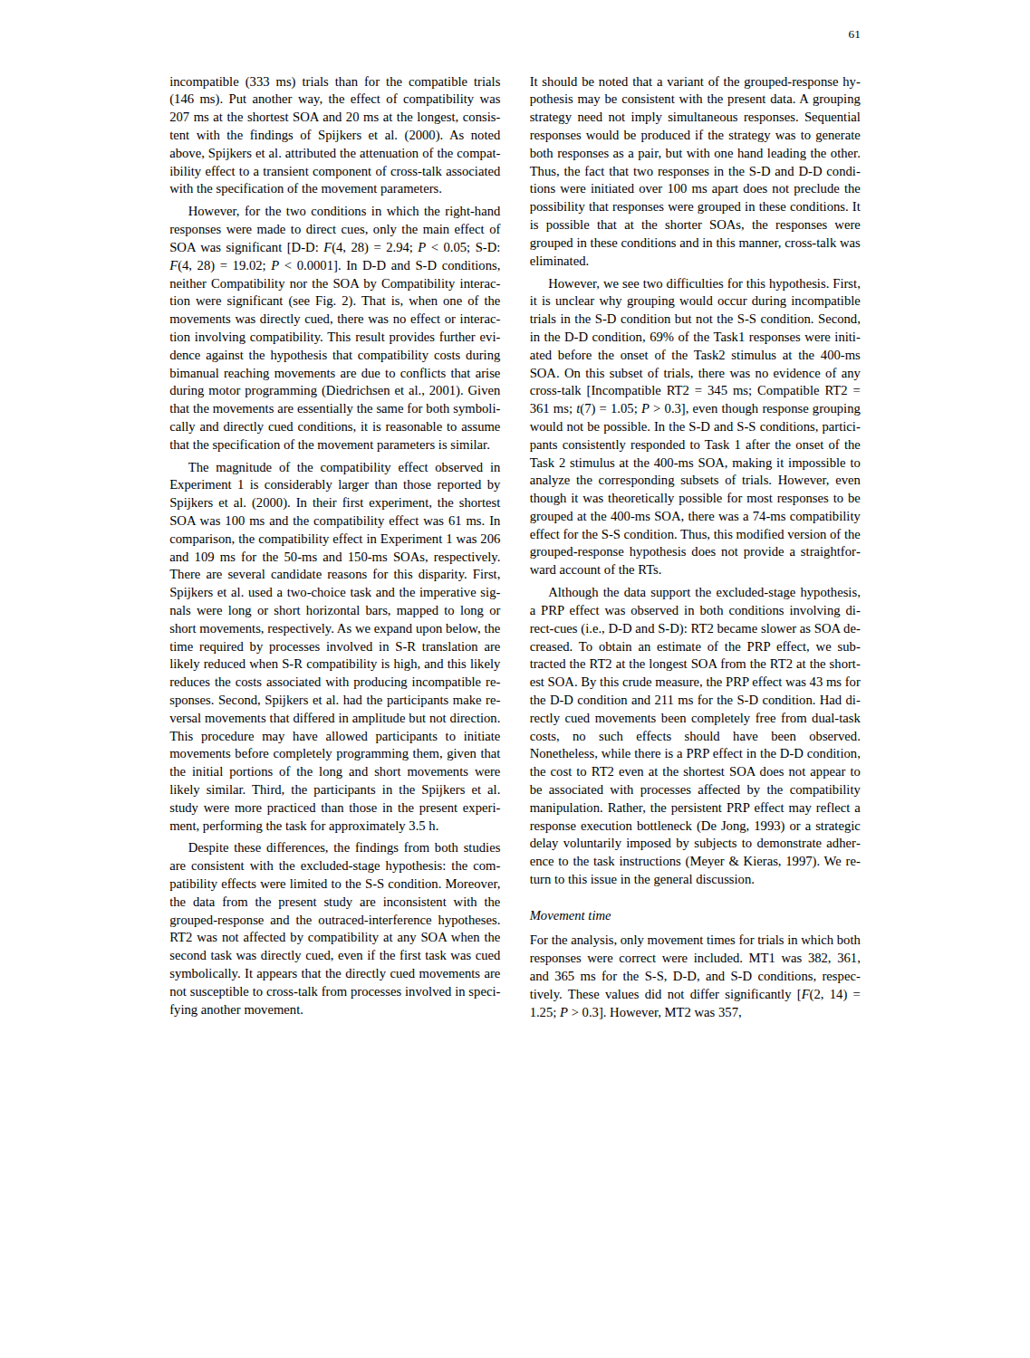61
incompatible (333 ms) trials than for the compatible trials (146 ms). Put another way, the effect of compatibility was 207 ms at the shortest SOA and 20 ms at the longest, consistent with the findings of Spijkers et al. (2000). As noted above, Spijkers et al. attributed the attenuation of the compatibility effect to a transient component of cross-talk associated with the specification of the movement parameters.
However, for the two conditions in which the right-hand responses were made to direct cues, only the main effect of SOA was significant [D-D: F(4, 28) = 2.94; P < 0.05; S-D: F(4, 28) = 19.02; P < 0.0001]. In D-D and S-D conditions, neither Compatibility nor the SOA by Compatibility interaction were significant (see Fig. 2). That is, when one of the movements was directly cued, there was no effect or interaction involving compatibility. This result provides further evidence against the hypothesis that compatibility costs during bimanual reaching movements are due to conflicts that arise during motor programming (Diedrichsen et al., 2001). Given that the movements are essentially the same for both symbolically and directly cued conditions, it is reasonable to assume that the specification of the movement parameters is similar.
The magnitude of the compatibility effect observed in Experiment 1 is considerably larger than those reported by Spijkers et al. (2000). In their first experiment, the shortest SOA was 100 ms and the compatibility effect was 61 ms. In comparison, the compatibility effect in Experiment 1 was 206 and 109 ms for the 50-ms and 150-ms SOAs, respectively. There are several candidate reasons for this disparity. First, Spijkers et al. used a two-choice task and the imperative signals were long or short horizontal bars, mapped to long or short movements, respectively. As we expand upon below, the time required by processes involved in S-R translation are likely reduced when S-R compatibility is high, and this likely reduces the costs associated with producing incompatible responses. Second, Spijkers et al. had the participants make reversal movements that differed in amplitude but not direction. This procedure may have allowed participants to initiate movements before completely programming them, given that the initial portions of the long and short movements were likely similar. Third, the participants in the Spijkers et al. study were more practiced than those in the present experiment, performing the task for approximately 3.5 h.
Despite these differences, the findings from both studies are consistent with the excluded-stage hypothesis: the compatibility effects were limited to the S-S condition. Moreover, the data from the present study are inconsistent with the grouped-response and the outraced-interference hypotheses. RT2 was not affected by compatibility at any SOA when the second task was directly cued, even if the first task was cued symbolically. It appears that the directly cued movements are not susceptible to cross-talk from processes involved in specifying another movement.
It should be noted that a variant of the grouped-response hypothesis may be consistent with the present data. A grouping strategy need not imply simultaneous responses. Sequential responses would be produced if the strategy was to generate both responses as a pair, but with one hand leading the other. Thus, the fact that two responses in the S-D and D-D conditions were initiated over 100 ms apart does not preclude the possibility that responses were grouped in these conditions. It is possible that at the shorter SOAs, the responses were grouped in these conditions and in this manner, cross-talk was eliminated.
However, we see two difficulties for this hypothesis. First, it is unclear why grouping would occur during incompatible trials in the S-D condition but not the S-S condition. Second, in the D-D condition, 69% of the Task1 responses were initiated before the onset of the Task2 stimulus at the 400-ms SOA. On this subset of trials, there was no evidence of any cross-talk [Incompatible RT2 = 345 ms; Compatible RT2 = 361 ms; t(7) = 1.05; P > 0.3], even though response grouping would not be possible. In the S-D and S-S conditions, participants consistently responded to Task 1 after the onset of the Task 2 stimulus at the 400-ms SOA, making it impossible to analyze the corresponding subsets of trials. However, even though it was theoretically possible for most responses to be grouped at the 400-ms SOA, there was a 74-ms compatibility effect for the S-S condition. Thus, this modified version of the grouped-response hypothesis does not provide a straightforward account of the RTs.
Although the data support the excluded-stage hypothesis, a PRP effect was observed in both conditions involving direct-cues (i.e., D-D and S-D): RT2 became slower as SOA decreased. To obtain an estimate of the PRP effect, we subtracted the RT2 at the longest SOA from the RT2 at the shortest SOA. By this crude measure, the PRP effect was 43 ms for the D-D condition and 211 ms for the S-D condition. Had directly cued movements been completely free from dual-task costs, no such effects should have been observed. Nonetheless, while there is a PRP effect in the D-D condition, the cost to RT2 even at the shortest SOA does not appear to be associated with processes affected by the compatibility manipulation. Rather, the persistent PRP effect may reflect a response execution bottleneck (De Jong, 1993) or a strategic delay voluntarily imposed by subjects to demonstrate adherence to the task instructions (Meyer & Kieras, 1997). We return to this issue in the general discussion.
Movement time
For the analysis, only movement times for trials in which both responses were correct were included. MT1 was 382, 361, and 365 ms for the S-S, D-D, and S-D conditions, respectively. These values did not differ significantly [F(2, 14) = 1.25; P > 0.3]. However, MT2 was 357,